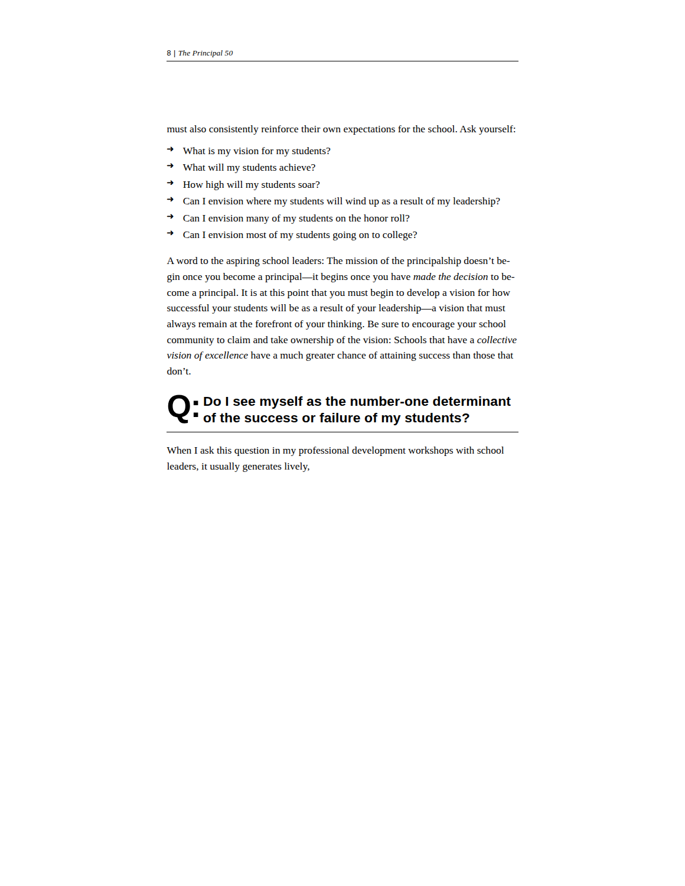8|The Principal 50
must also consistently reinforce their own expectations for the school. Ask yourself:
What is my vision for my students?
What will my students achieve?
How high will my students soar?
Can I envision where my students will wind up as a result of my leadership?
Can I envision many of my students on the honor roll?
Can I envision most of my students going on to college?
A word to the aspiring school leaders: The mission of the principalship doesn’t begin once you become a principal—it begins once you have made the decision to become a principal. It is at this point that you must begin to develop a vision for how successful your students will be as a result of your leadership—a vision that must always remain at the forefront of your thinking. Be sure to encourage your school community to claim and take ownership of the vision: Schools that have a collective vision of excellence have a much greater chance of attaining success than those that don’t.
Q:
Do I see myself as the number-one determinant of the success or failure of my students?
When I ask this question in my professional development workshops with school leaders, it usually generates lively,